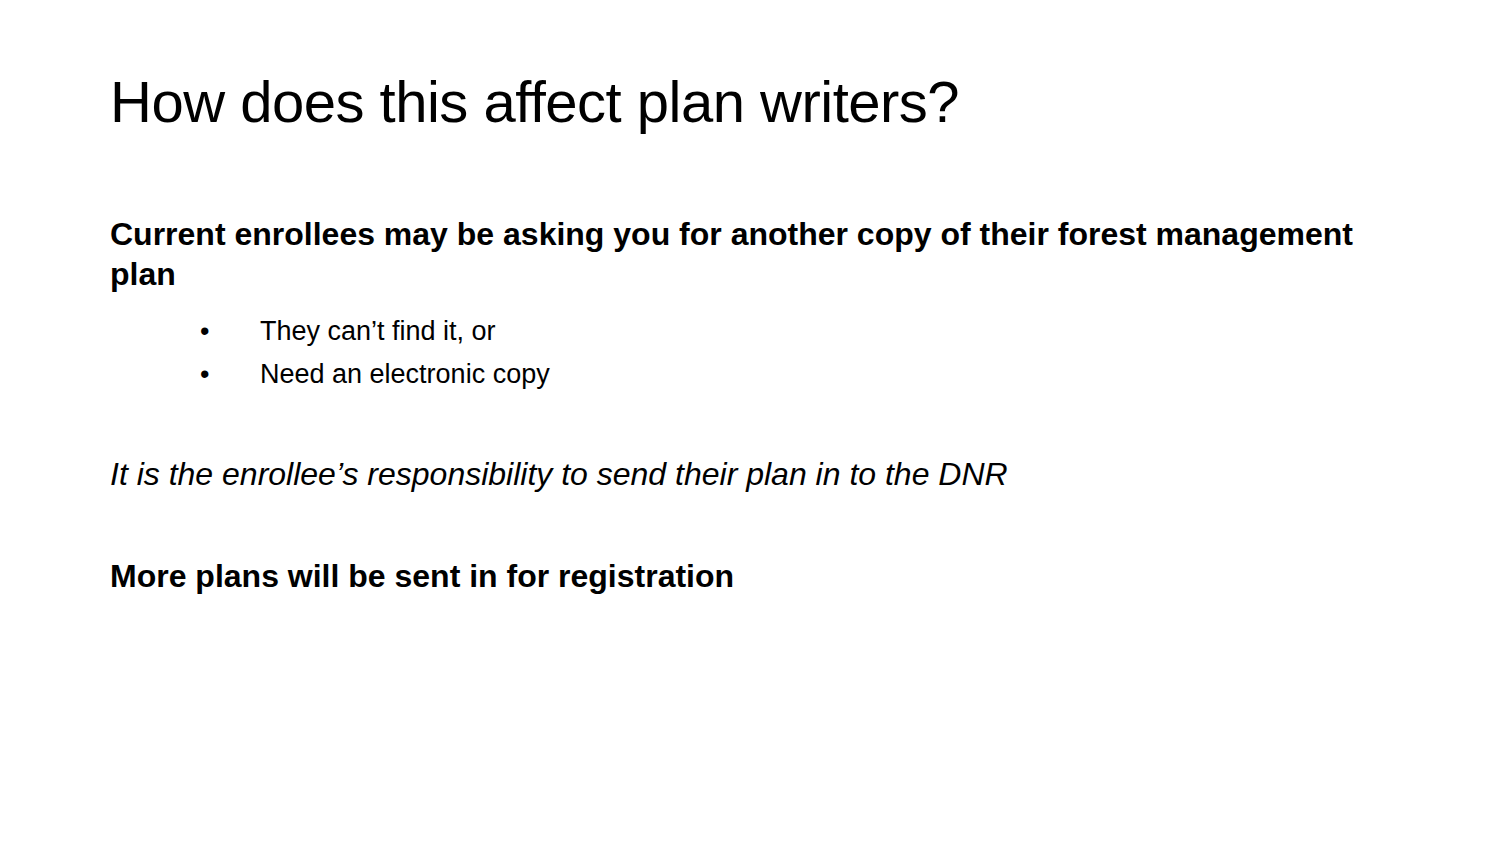How does this affect plan writers?
Current enrollees may be asking you for another copy of their forest management plan
They can’t find it, or
Need an electronic copy
It is the enrollee’s responsibility to send their plan in to the DNR
More plans will be sent in for registration